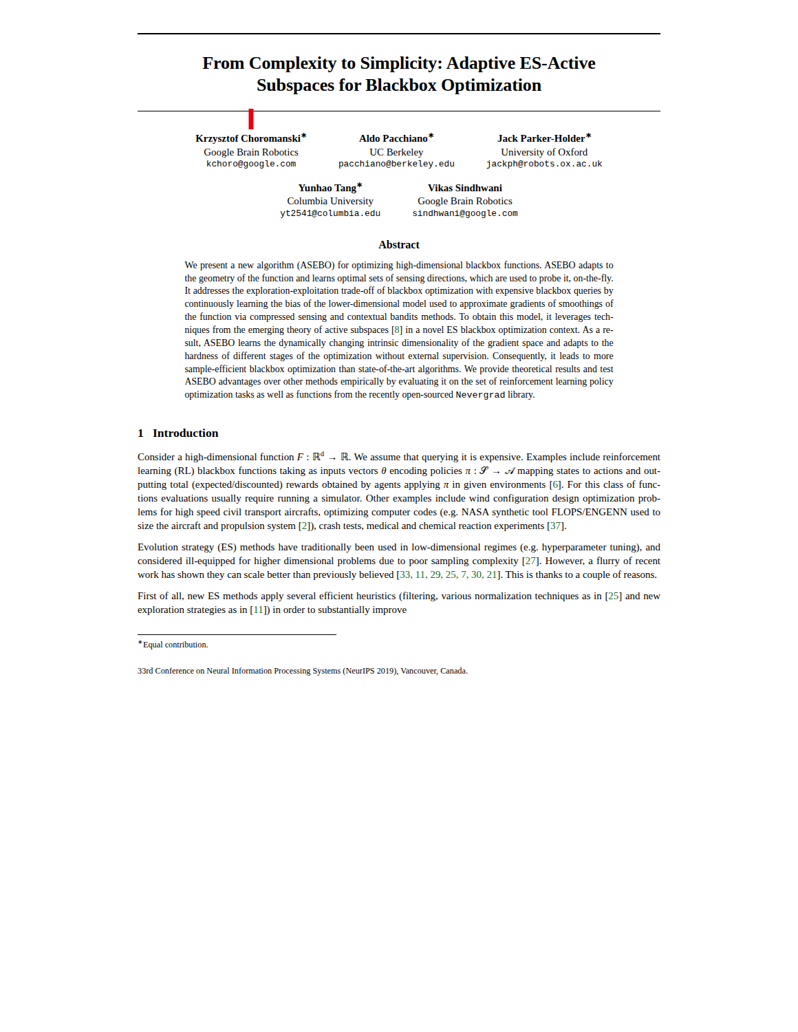From Complexity to Simplicity: Adaptive ES-Active
Subspaces for Blackbox Optimization
Krzysztof Choromanski∗
Google Brain Robotics
kchoro@google.com
Aldo Pacchiano∗
UC Berkeley
pacchiano@berkeley.edu
Jack Parker-Holder∗
University of Oxford
jackph@robots.ox.ac.uk
Yunhao Tang∗
Columbia University
yt2541@columbia.edu
Vikas Sindhwani
Google Brain Robotics
sindhwani@google.com
Abstract
We present a new algorithm (ASEBO) for optimizing high-dimensional blackbox functions. ASEBO adapts to the geometry of the function and learns optimal sets of sensing directions, which are used to probe it, on-the-fly. It addresses the exploration-exploitation trade-off of blackbox optimization with expensive blackbox queries by continuously learning the bias of the lower-dimensional model used to approximate gradients of smoothings of the function via compressed sensing and contextual bandits methods. To obtain this model, it leverages techniques from the emerging theory of active subspaces [8] in a novel ES blackbox optimization context. As a result, ASEBO learns the dynamically changing intrinsic dimensionality of the gradient space and adapts to the hardness of different stages of the optimization without external supervision. Consequently, it leads to more sample-efficient blackbox optimization than state-of-the-art algorithms. We provide theoretical results and test ASEBO advantages over other methods empirically by evaluating it on the set of reinforcement learning policy optimization tasks as well as functions from the recently open-sourced Nevergrad library.
1 Introduction
Consider a high-dimensional function F : ℝd → ℝ. We assume that querying it is expensive. Examples include reinforcement learning (RL) blackbox functions taking as inputs vectors θ encoding policies π : 𝒮 → 𝒜 mapping states to actions and outputting total (expected/discounted) rewards obtained by agents applying π in given environments [6]. For this class of functions evaluations usually require running a simulator. Other examples include wind configuration design optimization problems for high speed civil transport aircrafts, optimizing computer codes (e.g. NASA synthetic tool FLOPS/ENGENN used to size the aircraft and propulsion system [2]), crash tests, medical and chemical reaction experiments [37].
Evolution strategy (ES) methods have traditionally been used in low-dimensional regimes (e.g. hyperparameter tuning), and considered ill-equipped for higher dimensional problems due to poor sampling complexity [27]. However, a flurry of recent work has shown they can scale better than previously believed [33, 11, 29, 25, 7, 30, 21]. This is thanks to a couple of reasons.
First of all, new ES methods apply several efficient heuristics (filtering, various normalization techniques as in [25] and new exploration strategies as in [11]) in order to substantially improve
∗Equal contribution.
33rd Conference on Neural Information Processing Systems (NeurIPS 2019), Vancouver, Canada.